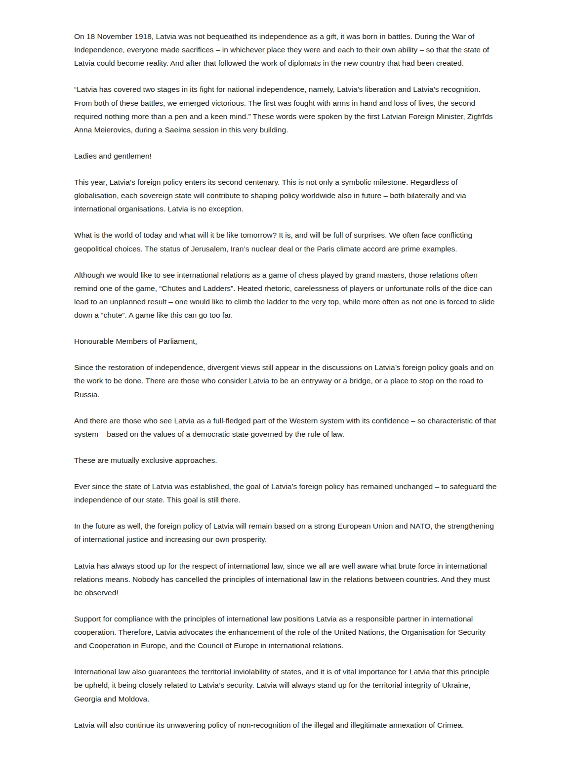On 18 November 1918, Latvia was not bequeathed its independence as a gift, it was born in battles. During the War of Independence, everyone made sacrifices – in whichever place they were and each to their own ability – so that the state of Latvia could become reality. And after that followed the work of diplomats in the new country that had been created.
“Latvia has covered two stages in its fight for national independence, namely, Latvia’s liberation and Latvia’s recognition. From both of these battles, we emerged victorious. The first was fought with arms in hand and loss of lives, the second required nothing more than a pen and a keen mind.” These words were spoken by the first Latvian Foreign Minister, Zigfrīds Anna Meierovics, during a Saeima session in this very building.
Ladies and gentlemen!
This year, Latvia’s foreign policy enters its second centenary. This is not only a symbolic milestone. Regardless of globalisation, each sovereign state will contribute to shaping policy worldwide also in future – both bilaterally and via international organisations. Latvia is no exception.
What is the world of today and what will it be like tomorrow? It is, and will be full of surprises. We often face conflicting geopolitical choices. The status of Jerusalem, Iran’s nuclear deal or the Paris climate accord are prime examples.
Although we would like to see international relations as a game of chess played by grand masters, those relations often remind one of the game, “Chutes and Ladders”. Heated rhetoric, carelessness of players or unfortunate rolls of the dice can lead to an unplanned result – one would like to climb the ladder to the very top, while more often as not one is forced to slide down a “chute”. A game like this can go too far.
Honourable Members of Parliament,
Since the restoration of independence, divergent views still appear in the discussions on Latvia’s foreign policy goals and on the work to be done. There are those who consider Latvia to be an entryway or a bridge, or a place to stop on the road to Russia.
And there are those who see Latvia as a full-fledged part of the Western system with its confidence – so characteristic of that system – based on the values of a democratic state governed by the rule of law.
These are mutually exclusive approaches.
Ever since the state of Latvia was established, the goal of Latvia’s foreign policy has remained unchanged – to safeguard the independence of our state. This goal is still there.
In the future as well, the foreign policy of Latvia will remain based on a strong European Union and NATO, the strengthening of international justice and increasing our own prosperity.
Latvia has always stood up for the respect of international law, since we all are well aware what brute force in international relations means. Nobody has cancelled the principles of international law in the relations between countries. And they must be observed!
Support for compliance with the principles of international law positions Latvia as a responsible partner in international cooperation. Therefore, Latvia advocates the enhancement of the role of the United Nations, the Organisation for Security and Cooperation in Europe, and the Council of Europe in international relations.
International law also guarantees the territorial inviolability of states, and it is of vital importance for Latvia that this principle be upheld, it being closely related to Latvia’s security. Latvia will always stand up for the territorial integrity of Ukraine, Georgia and Moldova.
Latvia will also continue its unwavering policy of non-recognition of the illegal and illegitimate annexation of Crimea.